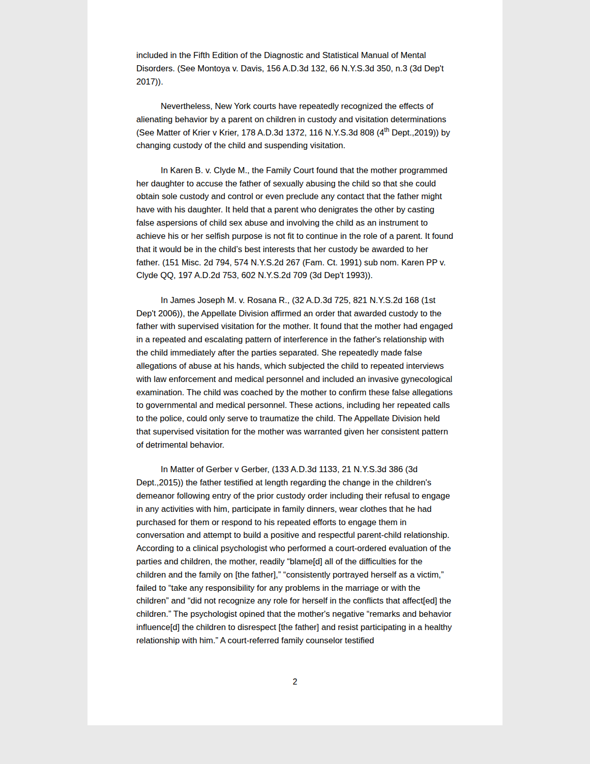included in the Fifth Edition of the Diagnostic and Statistical Manual of Mental Disorders. (See Montoya v. Davis, 156 A.D.3d 132, 66 N.Y.S.3d 350, n.3 (3d Dep't 2017)).
Nevertheless, New York courts have repeatedly recognized the effects of alienating behavior by a parent on children in custody and visitation determinations (See Matter of Krier v Krier, 178 A.D.3d 1372, 116 N.Y.S.3d 808 (4th Dept.,2019)) by changing custody of the child and suspending visitation.
In Karen B. v. Clyde M., the Family Court found that the mother programmed her daughter to accuse the father of sexually abusing the child so that she could obtain sole custody and control or even preclude any contact that the father might have with his daughter. It held that a parent who denigrates the other by casting false aspersions of child sex abuse and involving the child as an instrument to achieve his or her selfish purpose is not fit to continue in the role of a parent. It found that it would be in the child’s best interests that her custody be awarded to her father. (151 Misc. 2d 794, 574 N.Y.S.2d 267 (Fam. Ct. 1991) sub nom. Karen PP v. Clyde QQ, 197 A.D.2d 753, 602 N.Y.S.2d 709 (3d Dep't 1993)).
In James Joseph M. v. Rosana R., (32 A.D.3d 725, 821 N.Y.S.2d 168 (1st Dep't 2006)), the Appellate Division affirmed an order that awarded custody to the father with supervised visitation for the mother. It found that the mother had engaged in a repeated and escalating pattern of interference in the father's relationship with the child immediately after the parties separated. She repeatedly made false allegations of abuse at his hands, which subjected the child to repeated interviews with law enforcement and medical personnel and included an invasive gynecological examination. The child was coached by the mother to confirm these false allegations to governmental and medical personnel. These actions, including her repeated calls to the police, could only serve to traumatize the child. The Appellate Division held that supervised visitation for the mother was warranted given her consistent pattern of detrimental behavior.
In Matter of Gerber v Gerber, (133 A.D.3d 1133, 21 N.Y.S.3d 386 (3d Dept.,2015)) the father testified at length regarding the change in the children's demeanor following entry of the prior custody order including their refusal to engage in any activities with him, participate in family dinners, wear clothes that he had purchased for them or respond to his repeated efforts to engage them in conversation and attempt to build a positive and respectful parent-child relationship. According to a clinical psychologist who performed a court-ordered evaluation of the parties and children, the mother, readily “blame[d] all of the difficulties for the children and the family on [the father],” “consistently portrayed herself as a victim,” failed to “take any responsibility for any problems in the marriage or with the children” and “did not recognize any role for herself in the conflicts that affect[ed] the children.” The psychologist opined that the mother's negative “remarks and behavior influence[d] the children to disrespect [the father] and resist participating in a healthy relationship with him.” A court-referred family counselor testified
2